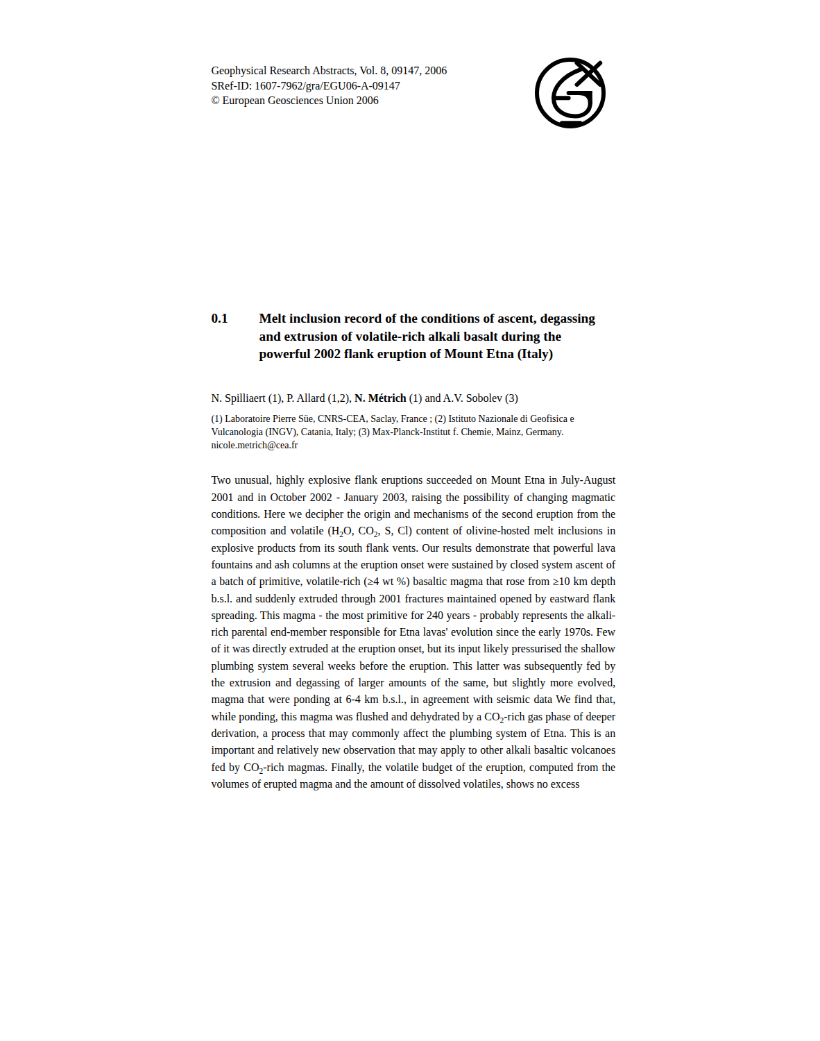Geophysical Research Abstracts, Vol. 8, 09147, 2006
SRef-ID: 1607-7962/gra/EGU06-A-09147
© European Geosciences Union 2006
0.1
Melt inclusion record of the conditions of ascent, degassing and extrusion of volatile-rich alkali basalt during the powerful 2002 flank eruption of Mount Etna (Italy)
N. Spilliaert (1), P. Allard (1,2), N. Métrich (1) and A.V. Sobolev (3)
(1) Laboratoire Pierre Süe, CNRS-CEA, Saclay, France ; (2) Istituto Nazionale di Geofisica e Vulcanologia (INGV), Catania, Italy; (3) Max-Planck-Institut f. Chemie, Mainz, Germany. nicole.metrich@cea.fr
Two unusual, highly explosive flank eruptions succeeded on Mount Etna in July-August 2001 and in October 2002 - January 2003, raising the possibility of changing magmatic conditions. Here we decipher the origin and mechanisms of the second eruption from the composition and volatile (H2O, CO2, S, Cl) content of olivine-hosted melt inclusions in explosive products from its south flank vents. Our results demonstrate that powerful lava fountains and ash columns at the eruption onset were sustained by closed system ascent of a batch of primitive, volatile-rich (≥4 wt %) basaltic magma that rose from ≥10 km depth b.s.l. and suddenly extruded through 2001 fractures maintained opened by eastward flank spreading. This magma - the most primitive for 240 years - probably represents the alkali-rich parental end-member responsible for Etna lavas' evolution since the early 1970s. Few of it was directly extruded at the eruption onset, but its input likely pressurised the shallow plumbing system several weeks before the eruption. This latter was subsequently fed by the extrusion and degassing of larger amounts of the same, but slightly more evolved, magma that were ponding at 6-4 km b.s.l., in agreement with seismic data We find that, while ponding, this magma was flushed and dehydrated by a CO2-rich gas phase of deeper derivation, a process that may commonly affect the plumbing system of Etna. This is an important and relatively new observation that may apply to other alkali basaltic volcanoes fed by CO2-rich magmas. Finally, the volatile budget of the eruption, computed from the volumes of erupted magma and the amount of dissolved volatiles, shows no excess